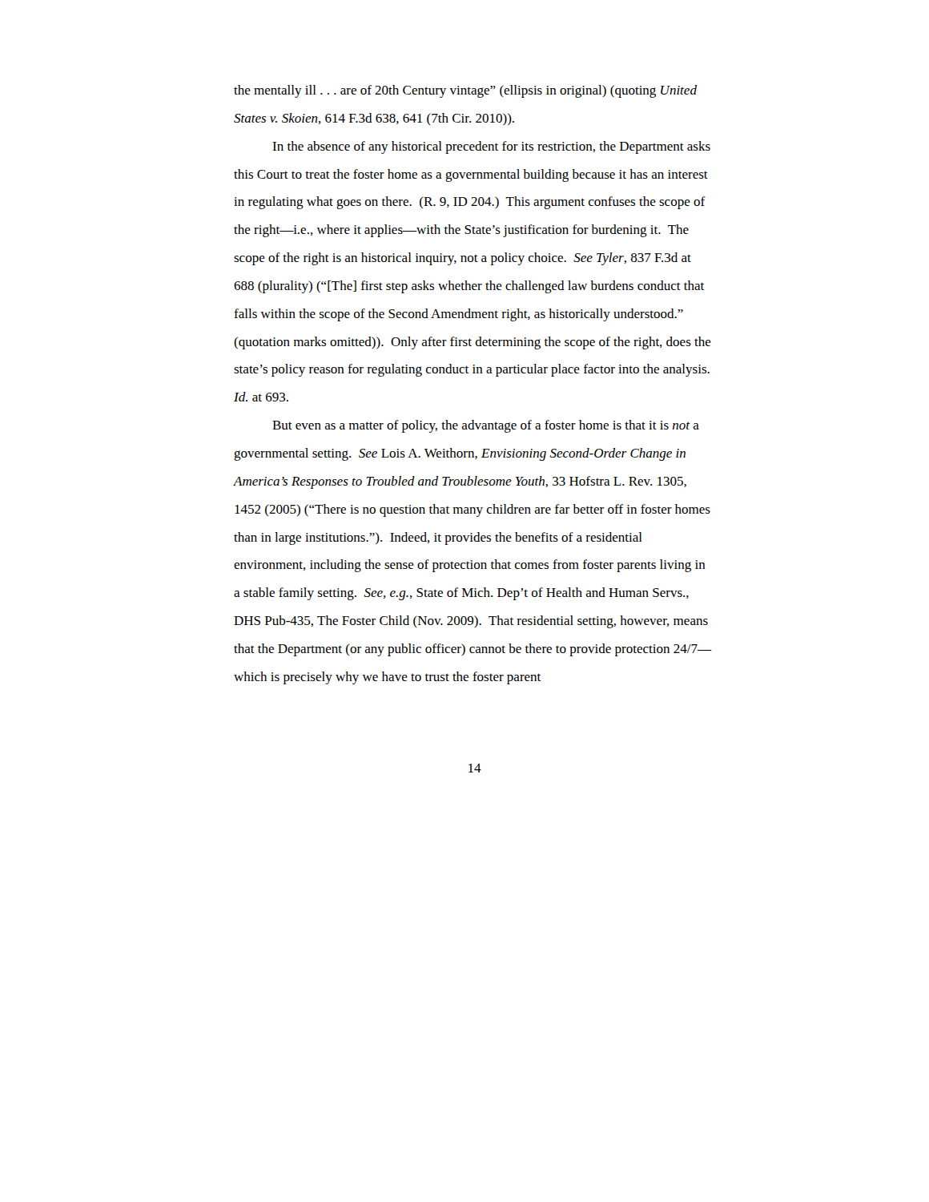the mentally ill . . . are of 20th Century vintage” (ellipsis in original) (quoting United States v. Skoien, 614 F.3d 638, 641 (7th Cir. 2010)).
In the absence of any historical precedent for its restriction, the Department asks this Court to treat the foster home as a governmental building because it has an interest in regulating what goes on there. (R. 9, ID 204.) This argument confuses the scope of the right—i.e., where it applies—with the State’s justification for burdening it. The scope of the right is an historical inquiry, not a policy choice. See Tyler, 837 F.3d at 688 (plurality) (“[The] first step asks whether the challenged law burdens conduct that falls within the scope of the Second Amendment right, as historically understood.” (quotation marks omitted)). Only after first determining the scope of the right, does the state’s policy reason for regulating conduct in a particular place factor into the analysis. Id. at 693.
But even as a matter of policy, the advantage of a foster home is that it is not a governmental setting. See Lois A. Weithorn, Envisioning Second-Order Change in America’s Responses to Troubled and Troublesome Youth, 33 Hofstra L. Rev. 1305, 1452 (2005) (“There is no question that many children are far better off in foster homes than in large institutions.”). Indeed, it provides the benefits of a residential environment, including the sense of protection that comes from foster parents living in a stable family setting. See, e.g., State of Mich. Dep’t of Health and Human Servs., DHS Pub-435, The Foster Child (Nov. 2009). That residential setting, however, means that the Department (or any public officer) cannot be there to provide protection 24/7—which is precisely why we have to trust the foster parent
14